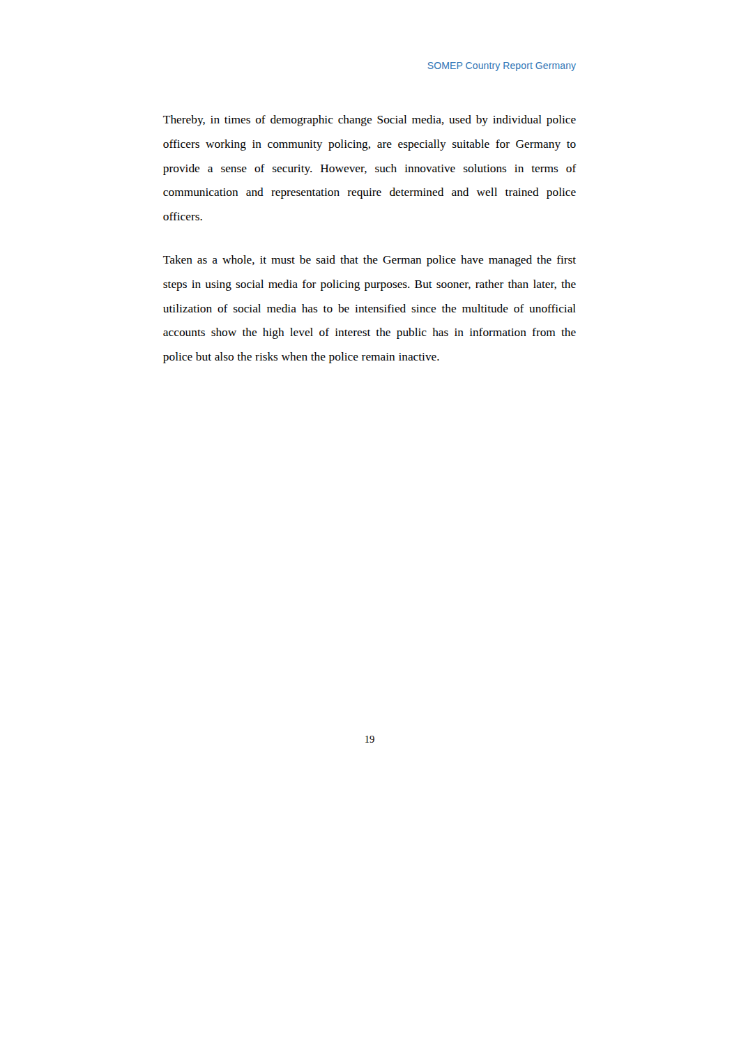SOMEP Country Report Germany
Thereby, in times of demographic change Social media, used by individual police officers working in community policing, are especially suitable for Germany to provide a sense of security. However, such innovative solutions in terms of communication and representation require determined and well trained police officers.
Taken as a whole, it must be said that the German police have managed the first steps in using social media for policing purposes. But sooner, rather than later, the utilization of social media has to be intensified since the multitude of unofficial accounts show the high level of interest the public has in information from the police but also the risks when the police remain inactive.
19